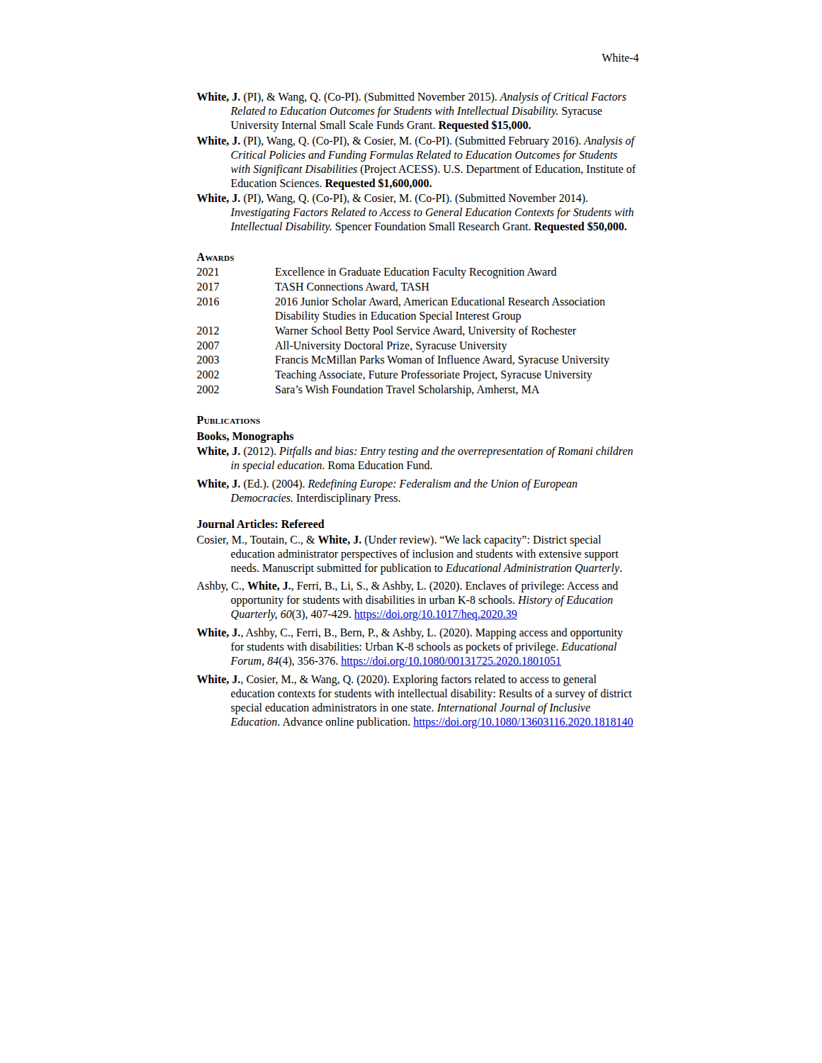White-4
White, J. (PI), & Wang, Q. (Co-PI). (Submitted November 2015). Analysis of Critical Factors Related to Education Outcomes for Students with Intellectual Disability. Syracuse University Internal Small Scale Funds Grant. Requested $15,000.
White, J. (PI), Wang, Q. (Co-PI), & Cosier, M. (Co-PI). (Submitted February 2016). Analysis of Critical Policies and Funding Formulas Related to Education Outcomes for Students with Significant Disabilities (Project ACESS). U.S. Department of Education, Institute of Education Sciences. Requested $1,600,000.
White, J. (PI), Wang, Q. (Co-PI), & Cosier, M. (Co-PI). (Submitted November 2014). Investigating Factors Related to Access to General Education Contexts for Students with Intellectual Disability. Spencer Foundation Small Research Grant. Requested $50,000.
Awards
| 2021 | Excellence in Graduate Education Faculty Recognition Award |
| 2017 | TASH Connections Award, TASH |
| 2016 | 2016 Junior Scholar Award, American Educational Research Association Disability Studies in Education Special Interest Group |
| 2012 | Warner School Betty Pool Service Award, University of Rochester |
| 2007 | All-University Doctoral Prize, Syracuse University |
| 2003 | Francis McMillan Parks Woman of Influence Award, Syracuse University |
| 2002 | Teaching Associate, Future Professoriate Project, Syracuse University |
| 2002 | Sara’s Wish Foundation Travel Scholarship, Amherst, MA |
Publications
Books, Monographs
White, J. (2012). Pitfalls and bias: Entry testing and the overrepresentation of Romani children in special education. Roma Education Fund.
White, J. (Ed.). (2004). Redefining Europe: Federalism and the Union of European Democracies. Interdisciplinary Press.
Journal Articles: Refereed
Cosier, M., Toutain, C., & White, J. (Under review). “We lack capacity”: District special education administrator perspectives of inclusion and students with extensive support needs. Manuscript submitted for publication to Educational Administration Quarterly.
Ashby, C., White, J., Ferri, B., Li, S., & Ashby, L. (2020). Enclaves of privilege: Access and opportunity for students with disabilities in urban K-8 schools. History of Education Quarterly, 60(3), 407-429. https://doi.org/10.1017/heq.2020.39
White, J., Ashby, C., Ferri, B., Bern, P., & Ashby, L. (2020). Mapping access and opportunity for students with disabilities: Urban K-8 schools as pockets of privilege. Educational Forum, 84(4), 356-376. https://doi.org/10.1080/00131725.2020.1801051
White, J., Cosier, M., & Wang, Q. (2020). Exploring factors related to access to general education contexts for students with intellectual disability: Results of a survey of district special education administrators in one state. International Journal of Inclusive Education. Advance online publication. https://doi.org/10.1080/13603116.2020.1818140